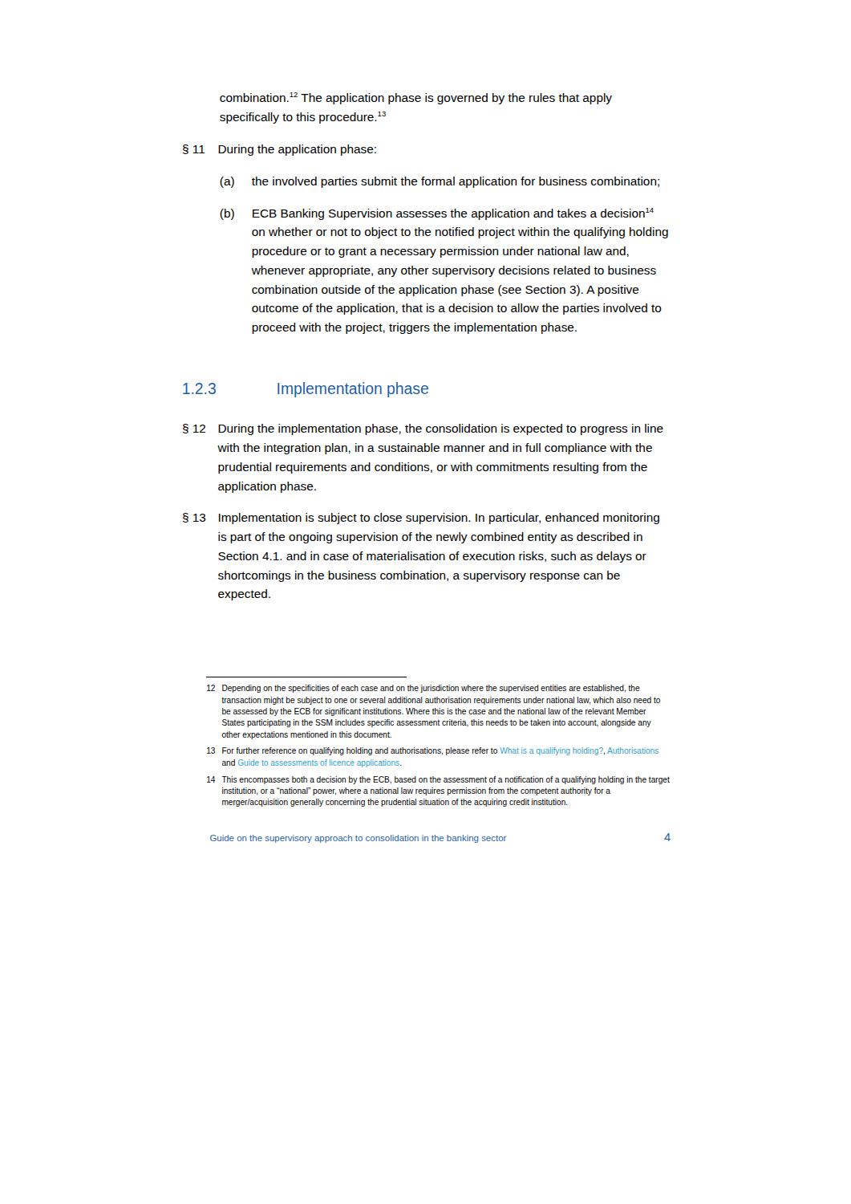combination.12 The application phase is governed by the rules that apply specifically to this procedure.13
§ 11
During the application phase:
(a)
the involved parties submit the formal application for business combination;
(b)
ECB Banking Supervision assesses the application and takes a decision14 on whether or not to object to the notified project within the qualifying holding procedure or to grant a necessary permission under national law and, whenever appropriate, any other supervisory decisions related to business combination outside of the application phase (see Section 3). A positive outcome of the application, that is a decision to allow the parties involved to proceed with the project, triggers the implementation phase.
1.2.3
Implementation phase
§ 12
During the implementation phase, the consolidation is expected to progress in line with the integration plan, in a sustainable manner and in full compliance with the prudential requirements and conditions, or with commitments resulting from the application phase.
§ 13
Implementation is subject to close supervision. In particular, enhanced monitoring is part of the ongoing supervision of the newly combined entity as described in Section 4.1. and in case of materialisation of execution risks, such as delays or shortcomings in the business combination, a supervisory response can be expected.
12
Depending on the specificities of each case and on the jurisdiction where the supervised entities are established, the transaction might be subject to one or several additional authorisation requirements under national law, which also need to be assessed by the ECB for significant institutions. Where this is the case and the national law of the relevant Member States participating in the SSM includes specific assessment criteria, this needs to be taken into account, alongside any other expectations mentioned in this document.
13
For further reference on qualifying holding and authorisations, please refer to What is a qualifying holding?, Authorisations and Guide to assessments of licence applications.
14
This encompasses both a decision by the ECB, based on the assessment of a notification of a qualifying holding in the target institution, or a “national” power, where a national law requires permission from the competent authority for a merger/acquisition generally concerning the prudential situation of the acquiring credit institution.
Guide on the supervisory approach to consolidation in the banking sector
4